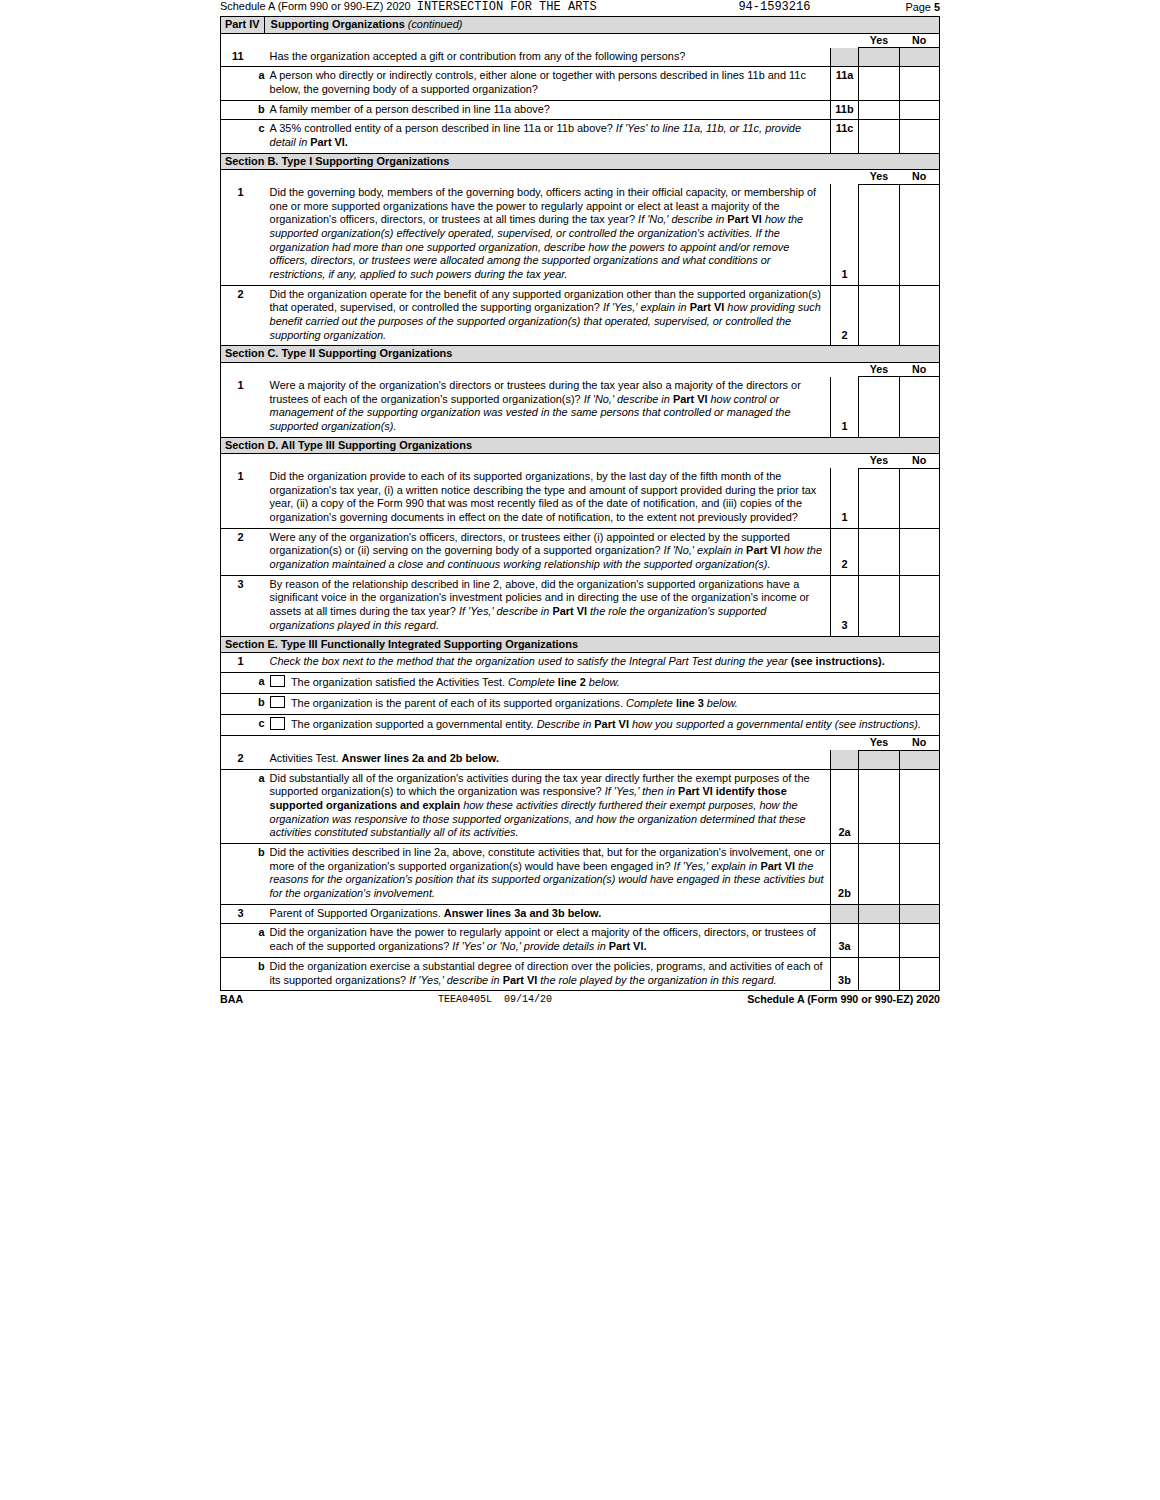Schedule A (Form 990 or 990-EZ) 2020 INTERSECTION FOR THE ARTS
94-1593216
Page 5
Part IV
Supporting Organizations (continued)
| | | | | Yes | No |
| 11 | | Has the organization accepted a gift or contribution from any of the following persons? | | | |
| | a | A person who directly or indirectly controls, either alone or together with persons described in lines 11b and 11c below, the governing body of a supported organization? | 11a | | |
| | b | A family member of a person described in line 11a above? | 11b | | |
| | c | A 35% controlled entity of a person described in line 11a or 11b above? If 'Yes' to line 11a, 11b, or 11c, provide detail in Part VI. | 11c | | |
Section B. Type I Supporting Organizations
| | | | | Yes | No |
| 1 | | Did the governing body, members of the governing body, officers acting in their official capacity, or membership of one or more supported organizations have the power to regularly appoint or elect at least a majority of the organization's officers, directors, or trustees at all times during the tax year? If 'No,' describe in Part VI how the supported organization(s) effectively operated, supervised, or controlled the organization's activities. If the organization had more than one supported organization, describe how the powers to appoint and/or remove officers, directors, or trustees were allocated among the supported organizations and what conditions or restrictions, if any, applied to such powers during the tax year. | 1 | | |
| 2 | | Did the organization operate for the benefit of any supported organization other than the supported organization(s) that operated, supervised, or controlled the supporting organization? If 'Yes,' explain in Part VI how providing such benefit carried out the purposes of the supported organization(s) that operated, supervised, or controlled the supporting organization. | 2 | | |
Section C. Type II Supporting Organizations
| | | | | Yes | No |
| 1 | | Were a majority of the organization's directors or trustees during the tax year also a majority of the directors or trustees of each of the organization's supported organization(s)? If 'No,' describe in Part VI how control or management of the supporting organization was vested in the same persons that controlled or managed the supported organization(s). | 1 | | |
Section D. All Type III Supporting Organizations
| | | | | Yes | No |
| 1 | | Did the organization provide to each of its supported organizations, by the last day of the fifth month of the organization's tax year, (i) a written notice describing the type and amount of support provided during the prior tax year, (ii) a copy of the Form 990 that was most recently filed as of the date of notification, and (iii) copies of the organization's governing documents in effect on the date of notification, to the extent not previously provided? | 1 | | |
| 2 | | Were any of the organization's officers, directors, or trustees either (i) appointed or elected by the supported organization(s) or (ii) serving on the governing body of a supported organization? If 'No,' explain in Part VI how the organization maintained a close and continuous working relationship with the supported organization(s). | 2 | | |
| 3 | | By reason of the relationship described in line 2, above, did the organization's supported organizations have a significant voice in the organization's investment policies and in directing the use of the organization's income or assets at all times during the tax year? If 'Yes,' describe in Part VI the role the organization's supported organizations played in this regard. | 3 | | |
Section E. Type III Functionally Integrated Supporting Organizations
| 1 | | Check the box next to the method that the organization used to satisfy the Integral Part Test during the year (see instructions). |
| | a | The organization satisfied the Activities Test. Complete line 2 below. |
| | b | The organization is the parent of each of its supported organizations. Complete line 3 below. |
| | c | The organization supported a governmental entity. Describe in Part VI how you supported a governmental entity (see instructions). |
| | | | | Yes | No |
| 2 | | Activities Test. Answer lines 2a and 2b below. | | | |
| | a | Did substantially all of the organization's activities during the tax year directly further the exempt purposes of the supported organization(s) to which the organization was responsive? If 'Yes,' then in Part VI identify those supported organizations and explain how these activities directly furthered their exempt purposes, how the organization was responsive to those supported organizations, and how the organization determined that these activities constituted substantially all of its activities. | 2a | | |
| | b | Did the activities described in line 2a, above, constitute activities that, but for the organization's involvement, one or more of the organization's supported organization(s) would have been engaged in? If 'Yes,' explain in Part VI the reasons for the organization's position that its supported organization(s) would have engaged in these activities but for the organization's involvement. | 2b | | |
| 3 | | Parent of Supported Organizations. Answer lines 3a and 3b below. | | | |
| | a | Did the organization have the power to regularly appoint or elect a majority of the officers, directors, or trustees of each of the supported organizations? If 'Yes' or 'No,' provide details in Part VI. | 3a | | |
| | b | Did the organization exercise a substantial degree of direction over the policies, programs, and activities of each of its supported organizations? If 'Yes,' describe in Part VI the role played by the organization in this regard. | 3b | | |
BAA
TEEA0405L 09/14/20
Schedule A (Form 990 or 990-EZ) 2020